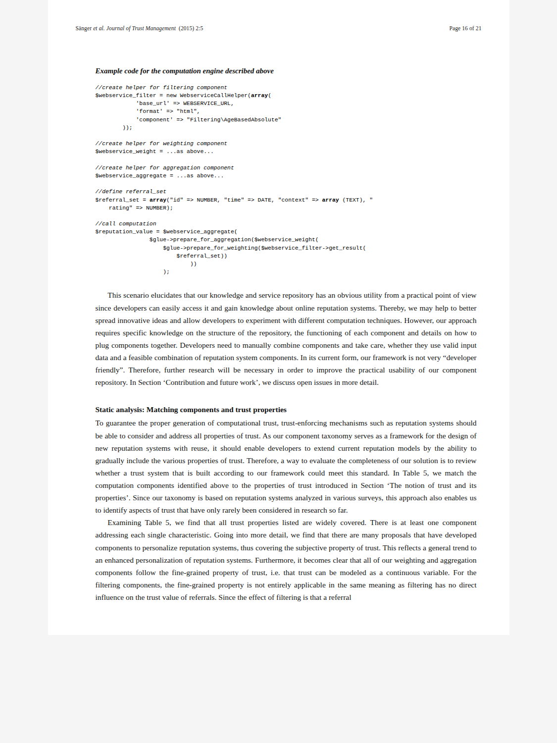Sänger et al. Journal of Trust Management (2015) 2:5
Page 16 of 21
Example code for the computation engine described above
//create helper for filtering component
$webservice_filter = new WebserviceCallHelper(array(
            'base_url' => WEBSERVICE_URL,
            'format' => "html",
            'component' => "Filtering\AgeBasedAbsolute"
        ));

//create helper for weighting component
$webservice_weight = ...as above...

//create helper for aggregation component
$webservice_aggregate = ...as above...

//define referral_set
$referral_set = array("id" => NUMBER, "time" => DATE, "context" => array (TEXT), "
    rating" => NUMBER);

//call computation
$reputation_value = $webservice_aggregate(
                $glue->prepare_for_aggregation($webservice_weight(
                    $glue->prepare_for_weighting($webservice_filter->get_result(
                        $referral_set))
                            ))
                    );
This scenario elucidates that our knowledge and service repository has an obvious utility from a practical point of view since developers can easily access it and gain knowledge about online reputation systems. Thereby, we may help to better spread innovative ideas and allow developers to experiment with different computation techniques. However, our approach requires specific knowledge on the structure of the repository, the functioning of each component and details on how to plug components together. Developers need to manually combine components and take care, whether they use valid input data and a feasible combination of reputation system components. In its current form, our framework is not very “developer friendly”. Therefore, further research will be necessary in order to improve the practical usability of our component repository. In Section ‘Contribution and future work’, we discuss open issues in more detail.
Static analysis: Matching components and trust properties
To guarantee the proper generation of computational trust, trust-enforcing mechanisms such as reputation systems should be able to consider and address all properties of trust. As our component taxonomy serves as a framework for the design of new reputation systems with reuse, it should enable developers to extend current reputation models by the ability to gradually include the various properties of trust. Therefore, a way to evaluate the completeness of our solution is to review whether a trust system that is built according to our framework could meet this standard. In Table 5, we match the computation components identified above to the properties of trust introduced in Section ‘The notion of trust and its properties’. Since our taxonomy is based on reputation systems analyzed in various surveys, this approach also enables us to identify aspects of trust that have only rarely been considered in research so far.
Examining Table 5, we find that all trust properties listed are widely covered. There is at least one component addressing each single characteristic. Going into more detail, we find that there are many proposals that have developed components to personalize reputation systems, thus covering the subjective property of trust. This reflects a general trend to an enhanced personalization of reputation systems. Furthermore, it becomes clear that all of our weighting and aggregation components follow the fine-grained property of trust, i.e. that trust can be modeled as a continuous variable. For the filtering components, the fine-grained property is not entirely applicable in the same meaning as filtering has no direct influence on the trust value of referrals. Since the effect of filtering is that a referral